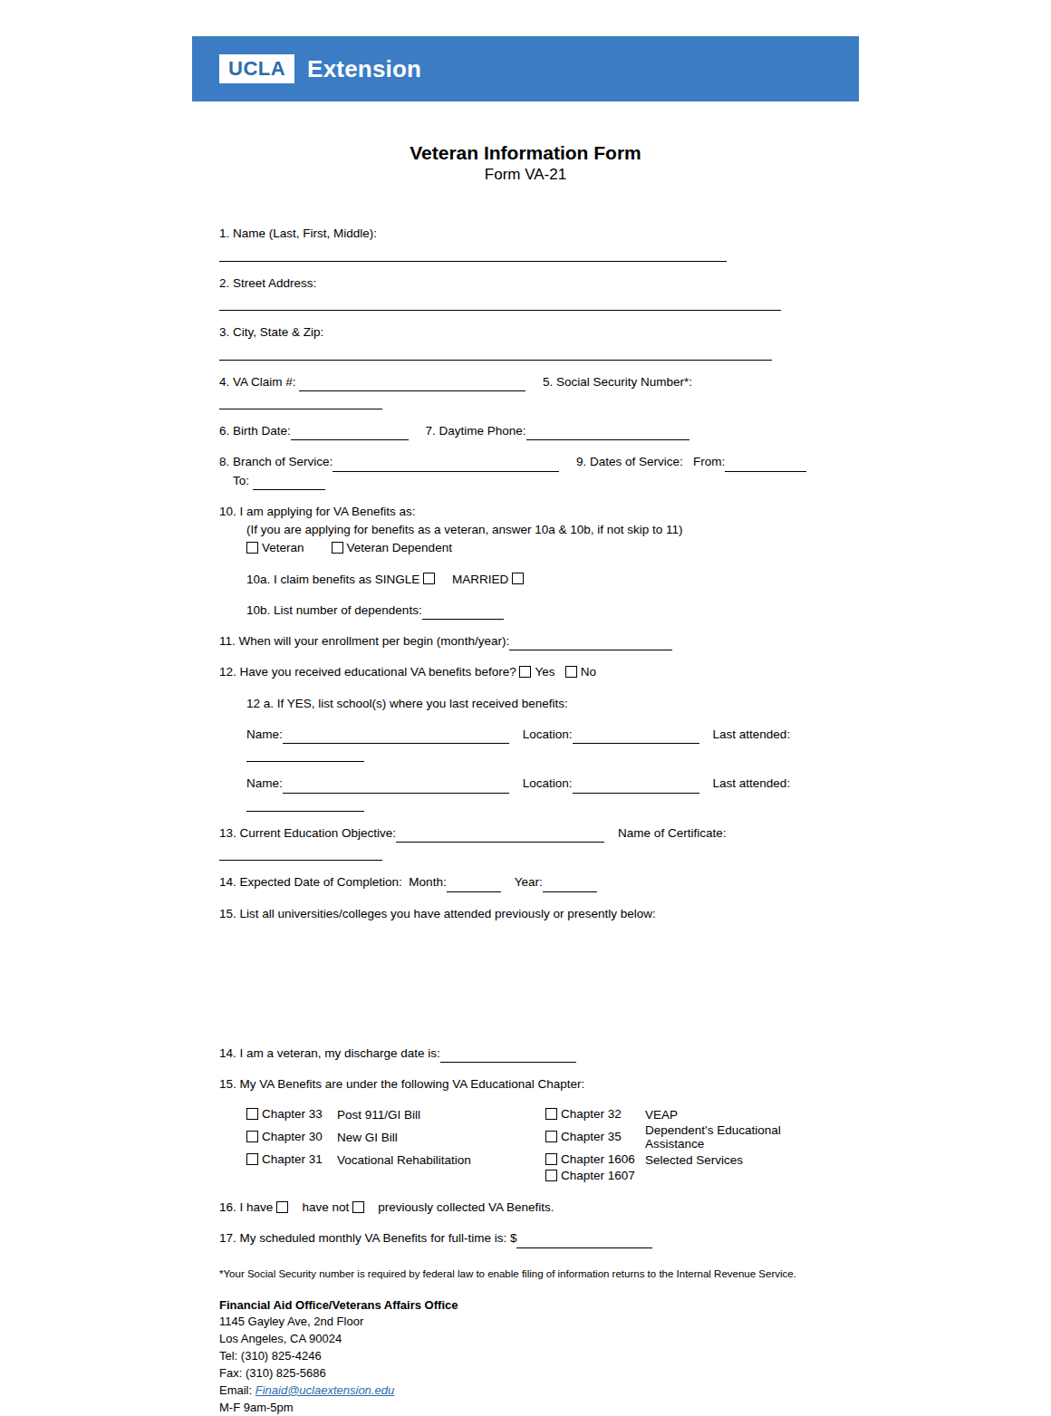UCLA Extension
Veteran Information Form
Form VA-21
1. Name (Last, First, Middle):
2. Street Address:
3. City, State & Zip:
4. VA Claim #: 5. Social Security Number*:
6. Birth Date: 7. Daytime Phone:
8. Branch of Service: 9. Dates of Service: From: To:
10. I am applying for VA Benefits as:
(If you are applying for benefits as a veteran, answer 10a & 10b, if not skip to 11)
Veteran Veteran Dependent
10a. I claim benefits as SINGLE MARRIED
10b. List number of dependents:
11. When will your enrollment per begin (month/year):
12. Have you received educational VA benefits before? Yes No
12 a. If YES, list school(s) where you last received benefits:
Name: Location: Last attended:
Name: Location: Last attended:
13. Current Education Objective: Name of Certificate:
14. Expected Date of Completion: Month: Year:
15. List all universities/colleges you have attended previously or presently below:
14. I am a veteran, my discharge date is:
15. My VA Benefits are under the following VA Educational Chapter:
| Chapter 33 | Post 911/GI Bill | Chapter 32 | VEAP |
| Chapter 30 | New GI Bill | Chapter 35 | Dependent's Educational Assistance |
| Chapter 31 | Vocational Rehabilitation | Chapter 1606 | Selected Services |
| | | Chapter 1607 | |
16. I have have not previously collected VA Benefits.
17. My scheduled monthly VA Benefits for full-time is: $
*Your Social Security number is required by federal law to enable filing of information returns to the Internal Revenue Service.
Financial Aid Office/Veterans Affairs Office
1145 Gayley Ave, 2nd Floor
Los Angeles, CA 90024
Tel: (310) 825-4246
Fax: (310) 825-5686
Email: Finaid@uclaextension.edu
M-F 9am-5pm